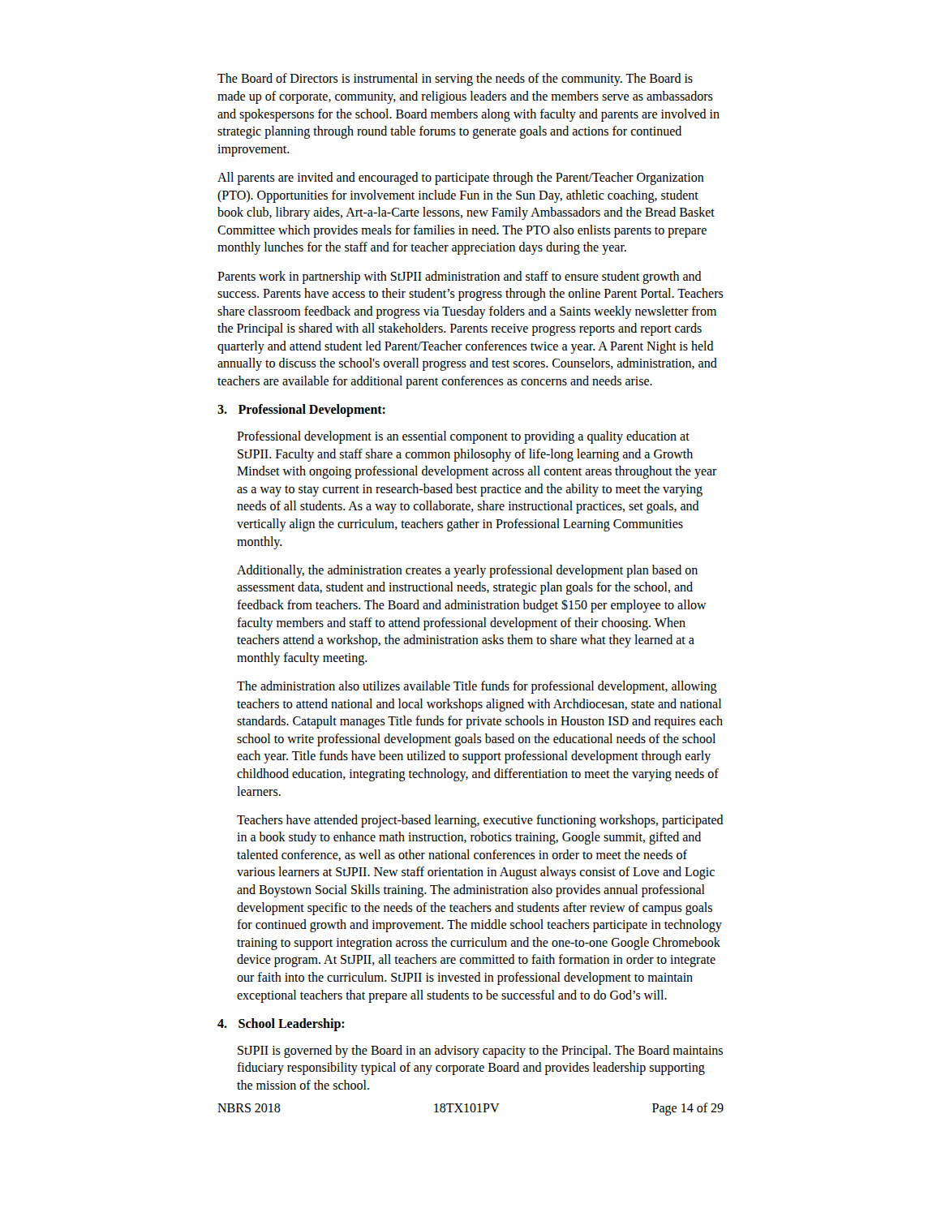The Board of Directors is instrumental in serving the needs of the community. The Board is made up of corporate, community, and religious leaders and the members serve as ambassadors and spokespersons for the school. Board members along with faculty and parents are involved in strategic planning through round table forums to generate goals and actions for continued improvement.
All parents are invited and encouraged to participate through the Parent/Teacher Organization (PTO). Opportunities for involvement include Fun in the Sun Day, athletic coaching, student book club, library aides, Art-a-la-Carte lessons, new Family Ambassadors and the Bread Basket Committee which provides meals for families in need. The PTO also enlists parents to prepare monthly lunches for the staff and for teacher appreciation days during the year.
Parents work in partnership with StJPII administration and staff to ensure student growth and success. Parents have access to their student’s progress through the online Parent Portal. Teachers share classroom feedback and progress via Tuesday folders and a Saints weekly newsletter from the Principal is shared with all stakeholders. Parents receive progress reports and report cards quarterly and attend student led Parent/Teacher conferences twice a year. A Parent Night is held annually to discuss the school's overall progress and test scores. Counselors, administration, and teachers are available for additional parent conferences as concerns and needs arise.
3. Professional Development:
Professional development is an essential component to providing a quality education at StJPII. Faculty and staff share a common philosophy of life-long learning and a Growth Mindset with ongoing professional development across all content areas throughout the year as a way to stay current in research-based best practice and the ability to meet the varying needs of all students. As a way to collaborate, share instructional practices, set goals, and vertically align the curriculum, teachers gather in Professional Learning Communities monthly.
Additionally, the administration creates a yearly professional development plan based on assessment data, student and instructional needs, strategic plan goals for the school, and feedback from teachers. The Board and administration budget $150 per employee to allow faculty members and staff to attend professional development of their choosing. When teachers attend a workshop, the administration asks them to share what they learned at a monthly faculty meeting.
The administration also utilizes available Title funds for professional development, allowing teachers to attend national and local workshops aligned with Archdiocesan, state and national standards. Catapult manages Title funds for private schools in Houston ISD and requires each school to write professional development goals based on the educational needs of the school each year. Title funds have been utilized to support professional development through early childhood education, integrating technology, and differentiation to meet the varying needs of learners.
Teachers have attended project-based learning, executive functioning workshops, participated in a book study to enhance math instruction, robotics training, Google summit, gifted and talented conference, as well as other national conferences in order to meet the needs of various learners at StJPII. New staff orientation in August always consist of Love and Logic and Boystown Social Skills training. The administration also provides annual professional development specific to the needs of the teachers and students after review of campus goals for continued growth and improvement. The middle school teachers participate in technology training to support integration across the curriculum and the one-to-one Google Chromebook device program. At StJPII, all teachers are committed to faith formation in order to integrate our faith into the curriculum. StJPII is invested in professional development to maintain exceptional teachers that prepare all students to be successful and to do God’s will.
4. School Leadership:
StJPII is governed by the Board in an advisory capacity to the Principal. The Board maintains fiduciary responsibility typical of any corporate Board and provides leadership supporting the mission of the school.
NBRS 2018 18TX101PV Page 14 of 29